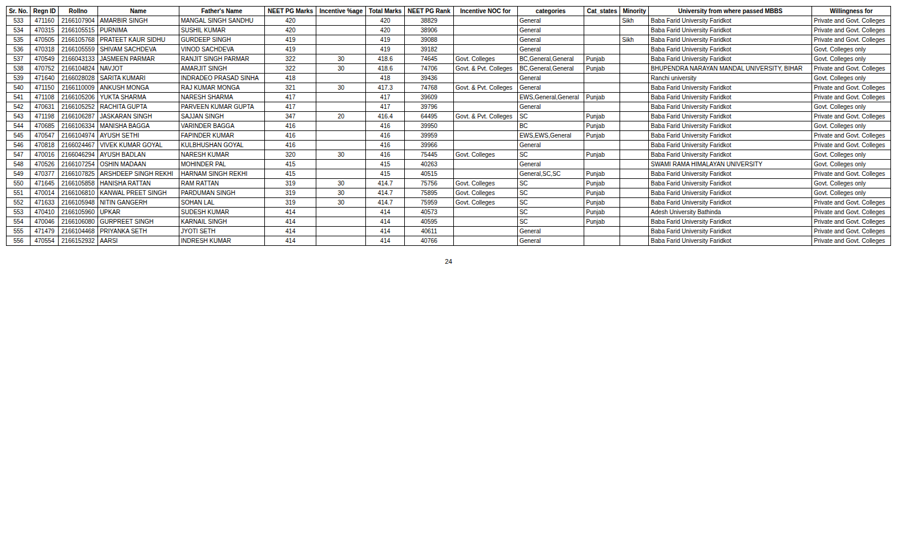| Sr. No. | Regn ID | Rollno | Name | Father's Name | NEET PG Marks | Incentive %age | Total Marks | NEET PG Rank | Incentive NOC for | categories | Cat_states | Minority | University from where passed MBBS | Willingness for |
| --- | --- | --- | --- | --- | --- | --- | --- | --- | --- | --- | --- | --- | --- | --- |
| 533 | 471160 | 2166107904 | AMARBIR SINGH | MANGAL SINGH SANDHU | 420 | | 420 | 38829 | | General | | Sikh | Baba Farid University Faridkot | Private and Govt. Colleges |
| 534 | 470315 | 2166105515 | PURNIMA | SUSHIL KUMAR | 420 | | 420 | 38906 | | General | | | Baba Farid University Faridkot | Private and Govt. Colleges |
| 535 | 470505 | 2166105768 | PRATEET KAUR SIDHU | GURDEEP SINGH | 419 | | 419 | 39088 | | General | | Sikh | Baba Farid University Faridkot | Private and Govt. Colleges |
| 536 | 470318 | 2166105559 | SHIVAM SACHDEVA | VINOD SACHDEVA | 419 | | 419 | 39182 | | General | | | Baba Farid University Faridkot | Govt. Colleges only |
| 537 | 470549 | 2166043133 | JASMEEN PARMAR | RANJIT SINGH PARMAR | 322 | 30 | 418.6 | 74645 | Govt. Colleges | BC,General,General | Punjab | | Baba Farid University Faridkot | Govt. Colleges only |
| 538 | 470752 | 2166104824 | NAVJOT | AMARJIT SINGH | 322 | 30 | 418.6 | 74706 | Govt. & Pvt. Colleges | BC,General,General | Punjab | | BHUPENDRA NARAYAN MANDAL UNIVERSITY, BIHAR | Private and Govt. Colleges |
| 539 | 471640 | 2166028028 | SARITA KUMARI | INDRADEO PRASAD SINHA | 418 | | 418 | 39436 | | General | | | Ranchi university | Govt. Colleges only |
| 540 | 471150 | 2166110009 | ANKUSH MONGA | RAJ KUMAR MONGA | 321 | 30 | 417.3 | 74768 | Govt. & Pvt. Colleges | General | | | Baba Farid University Faridkot | Private and Govt. Colleges |
| 541 | 471108 | 2166105206 | YUKTA SHARMA | NARESH SHARMA | 417 | | 417 | 39609 | | EWS,General,General | Punjab | | Baba Farid University Faridkot | Private and Govt. Colleges |
| 542 | 470631 | 2166105252 | RACHITA GUPTA | PARVEEN KUMAR GUPTA | 417 | | 417 | 39796 | | General | | | Baba Farid University Faridkot | Govt. Colleges only |
| 543 | 471198 | 2166106287 | JASKARAN SINGH | SAJJAN SINGH | 347 | 20 | 416.4 | 64495 | Govt. & Pvt. Colleges | SC | Punjab | | Baba Farid University Faridkot | Private and Govt. Colleges |
| 544 | 470685 | 2166106334 | MANISHA BAGGA | VARINDER BAGGA | 416 | | 416 | 39950 | | BC | Punjab | | Baba Farid University Faridkot | Govt. Colleges only |
| 545 | 470547 | 2166104974 | AYUSH SETHI | FAPINDER KUMAR | 416 | | 416 | 39959 | | EWS,EWS,General | Punjab | | Baba Farid University Faridkot | Private and Govt. Colleges |
| 546 | 470818 | 2166024467 | VIVEK KUMAR GOYAL | KULBHUSHAN GOYAL | 416 | | 416 | 39966 | | General | | | Baba Farid University Faridkot | Private and Govt. Colleges |
| 547 | 470016 | 2166046294 | AYUSH BADLAN | NARESH KUMAR | 320 | 30 | 416 | 75445 | Govt. Colleges | SC | Punjab | | Baba Farid University Faridkot | Govt. Colleges only |
| 548 | 470526 | 2166107254 | OSHIN MADAAN | MOHINDER PAL | 415 | | 415 | 40263 | | General | | | SWAMI RAMA HIMALAYAN UNIVERSITY | Govt. Colleges only |
| 549 | 470377 | 2166107825 | ARSHDEEP SINGH REKHI | HARNAM SINGH REKHI | 415 | | 415 | 40515 | | General,SC,SC | Punjab | | Baba Farid University Faridkot | Private and Govt. Colleges |
| 550 | 471645 | 2166105858 | HANISHA RATTAN | RAM RATTAN | 319 | 30 | 414.7 | 75756 | Govt. Colleges | SC | Punjab | | Baba Farid University Faridkot | Govt. Colleges only |
| 551 | 470014 | 2166106810 | KANWAL PREET SINGH | PARDUMAN SINGH | 319 | 30 | 414.7 | 75895 | Govt. Colleges | SC | Punjab | | Baba Farid University Faridkot | Govt. Colleges only |
| 552 | 471633 | 2166105948 | NITIN GANGERH | SOHAN LAL | 319 | 30 | 414.7 | 75959 | Govt. Colleges | SC | Punjab | | Baba Farid University Faridkot | Private and Govt. Colleges |
| 553 | 470410 | 2166105960 | UPKAR | SUDESH KUMAR | 414 | | 414 | 40573 | | SC | Punjab | | Adesh University Bathinda | Private and Govt. Colleges |
| 554 | 470046 | 2166106080 | GURPREET SINGH | KARNAIL SINGH | 414 | | 414 | 40595 | | SC | Punjab | | Baba Farid University Faridkot | Private and Govt. Colleges |
| 555 | 471479 | 2166104468 | PRIYANKA SETH | JYOTI SETH | 414 | | 414 | 40611 | | General | | | Baba Farid University Faridkot | Private and Govt. Colleges |
| 556 | 470554 | 2166152932 | AARSI | INDRESH KUMAR | 414 | | 414 | 40766 | | General | | | Baba Farid University Faridkot | Private and Govt. Colleges |
24